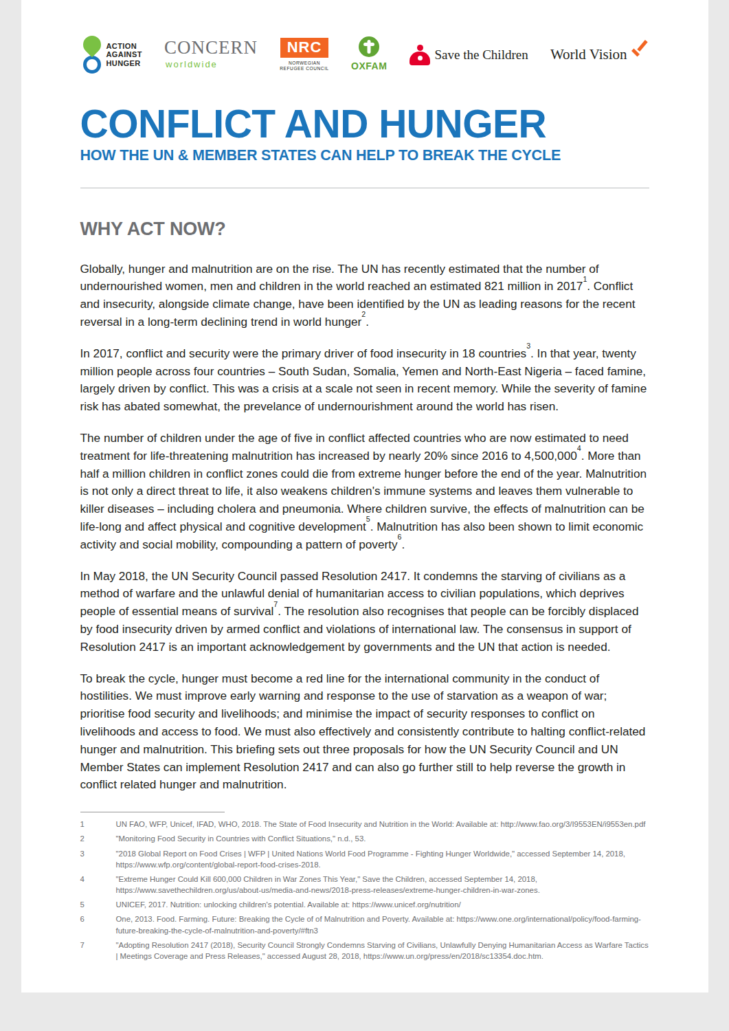ACTION
AGAINST
HUNGER
CONCERN
worldwide
NRC
NORWEGIAN
REFUGEE COUNCIL
OXFAM
Save the Children
World Vision
CONFLICT AND HUNGER
HOW THE UN & MEMBER STATES CAN HELP TO BREAK THE CYCLE
WHY ACT NOW?
Globally, hunger and malnutrition are on the rise. The UN has recently estimated that the number of undernourished women, men and children in the world reached an estimated 821 million in 20171. Conflict and insecurity, alongside climate change, have been identified by the UN as leading reasons for the recent reversal in a long-term declining trend in world hunger2.
In 2017, conflict and security were the primary driver of food insecurity in 18 countries3. In that year, twenty million people across four countries – South Sudan, Somalia, Yemen and North-East Nigeria – faced famine, largely driven by conflict. This was a crisis at a scale not seen in recent memory. While the severity of famine risk has abated somewhat, the prevelance of undernourishment around the world has risen.
The number of children under the age of five in conflict affected countries who are now estimated to need treatment for life-threatening malnutrition has increased by nearly 20% since 2016 to 4,500,0004. More than half a million children in conflict zones could die from extreme hunger before the end of the year. Malnutrition is not only a direct threat to life, it also weakens children's immune systems and leaves them vulnerable to killer diseases – including cholera and pneumonia. Where children survive, the effects of malnutrition can be life-long and affect physical and cognitive development5. Malnutrition has also been shown to limit economic activity and social mobility, compounding a pattern of poverty6.
In May 2018, the UN Security Council passed Resolution 2417. It condemns the starving of civilians as a method of warfare and the unlawful denial of humanitarian access to civilian populations, which deprives people of essential means of survival7. The resolution also recognises that people can be forcibly displaced by food insecurity driven by armed conflict and violations of international law. The consensus in support of Resolution 2417 is an important acknowledgement by governments and the UN that action is needed.
To break the cycle, hunger must become a red line for the international community in the conduct of hostilities. We must improve early warning and response to the use of starvation as a weapon of war; prioritise food security and livelihoods; and minimise the impact of security responses to conflict on livelihoods and access to food. We must also effectively and consistently contribute to halting conflict-related hunger and malnutrition. This briefing sets out three proposals for how the UN Security Council and UN Member States can implement Resolution 2417 and can also go further still to help reverse the growth in conflict related hunger and malnutrition.
UN FAO, WFP, Unicef, IFAD, WHO, 2018. The State of Food Insecurity and Nutrition in the World: Available at: http://www.fao.org/3/I9553EN/i9553en.pdf
"Monitoring Food Security in Countries with Conflict Situations," n.d., 53.
"2018 Global Report on Food Crises | WFP | United Nations World Food Programme - Fighting Hunger Worldwide," accessed September 14, 2018, https://www.wfp.org/content/global-report-food-crises-2018.
"Extreme Hunger Could Kill 600,000 Children in War Zones This Year," Save the Children, accessed September 14, 2018, https://www.savethechildren.org/us/about-us/media-and-news/2018-press-releases/extreme-hunger-children-in-war-zones.
UNICEF, 2017. Nutrition: unlocking children's potential. Available at: https://www.unicef.org/nutrition/
One, 2013. Food. Farming. Future: Breaking the Cycle of of Malnutrition and Poverty. Available at: https://www.one.org/international/policy/food-farming-future-breaking-the-cycle-of-malnutrition-and-poverty/#ftn3
"Adopting Resolution 2417 (2018), Security Council Strongly Condemns Starving of Civilians, Unlawfully Denying Humanitarian Access as Warfare Tactics | Meetings Coverage and Press Releases," accessed August 28, 2018, https://www.un.org/press/en/2018/sc13354.doc.htm.